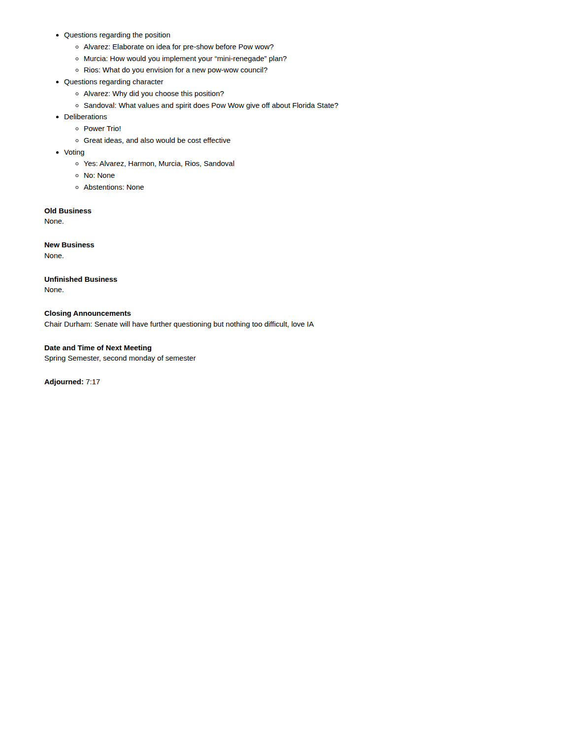Questions regarding the position
Alvarez: Elaborate on idea for pre-show before Pow wow?
Murcia: How would you implement your “mini-renegade” plan?
Rios: What do you envision for a new pow-wow council?
Questions regarding character
Alvarez: Why did you choose this position?
Sandoval: What values and spirit does Pow Wow give off about Florida State?
Deliberations
Power Trio!
Great ideas, and also would be cost effective
Voting
Yes: Alvarez, Harmon, Murcia, Rios, Sandoval
No: None
Abstentions: None
Old Business
None.
New Business
None.
Unfinished Business
None.
Closing Announcements
Chair Durham: Senate will have further questioning but nothing too difficult, love IA
Date and Time of Next Meeting
Spring Semester, second monday of semester
Adjourned: 7:17